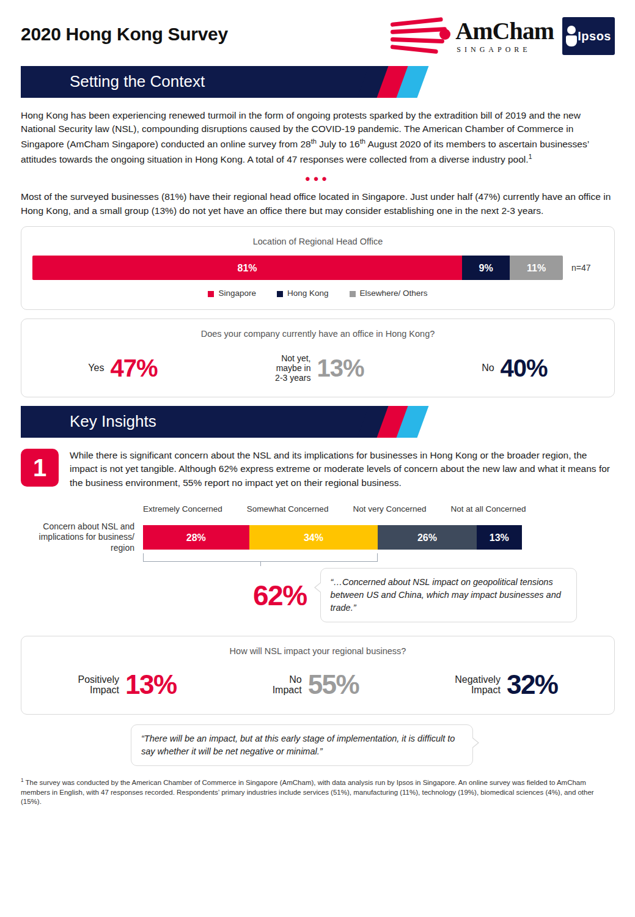2020 Hong Kong Survey
AmCham SINGAPORE
Ipsos
Setting the Context
Hong Kong has been experiencing renewed turmoil in the form of ongoing protests sparked by the extradition bill of 2019 and the new National Security law (NSL), compounding disruptions caused by the COVID-19 pandemic. The American Chamber of Commerce in Singapore (AmCham Singapore) conducted an online survey from 28th July to 16th August 2020 of its members to ascertain businesses’ attitudes towards the ongoing situation in Hong Kong. A total of 47 responses were collected from a diverse industry pool.1
•••
Most of the surveyed businesses (81%) have their regional head office located in Singapore. Just under half (47%) currently have an office in Hong Kong, and a small group (13%) do not yet have an office there but may consider establishing one in the next 2-3 years.
Location of Regional Head Office
81%
9%
11%
n=47
Singapore
Hong Kong
Elsewhere/ Others
Does your company currently have an office in Hong Kong?
Yes
47%
Not yet,
maybe in
2-3 years
13%
No
40%
Key Insights
1
While there is significant concern about the NSL and its implications for businesses in Hong Kong or the broader region, the impact is not yet tangible. Although 62% express extreme or moderate levels of concern about the new law and what it means for the business environment, 55% report no impact yet on their regional business.
Extremely Concerned
Somewhat Concerned
Not very Concerned
Not at all Concerned
Concern about NSL and
implications for business/ region
28%
34%
26%
13%
62%
“…Concerned about NSL impact on geopolitical tensions between US and China, which may impact businesses and trade.”
How will NSL impact your regional business?
Positively
Impact
13%
No
Impact
55%
Negatively
Impact
32%
“There will be an impact, but at this early stage of implementation, it is difficult to say whether it will be net negative or minimal.”
1 The survey was conducted by the American Chamber of Commerce in Singapore (AmCham), with data analysis run by Ipsos in Singapore. An online survey was fielded to AmCham members in English, with 47 responses recorded. Respondents’ primary industries include services (51%), manufacturing (11%), technology (19%), biomedical sciences (4%), and other (15%).